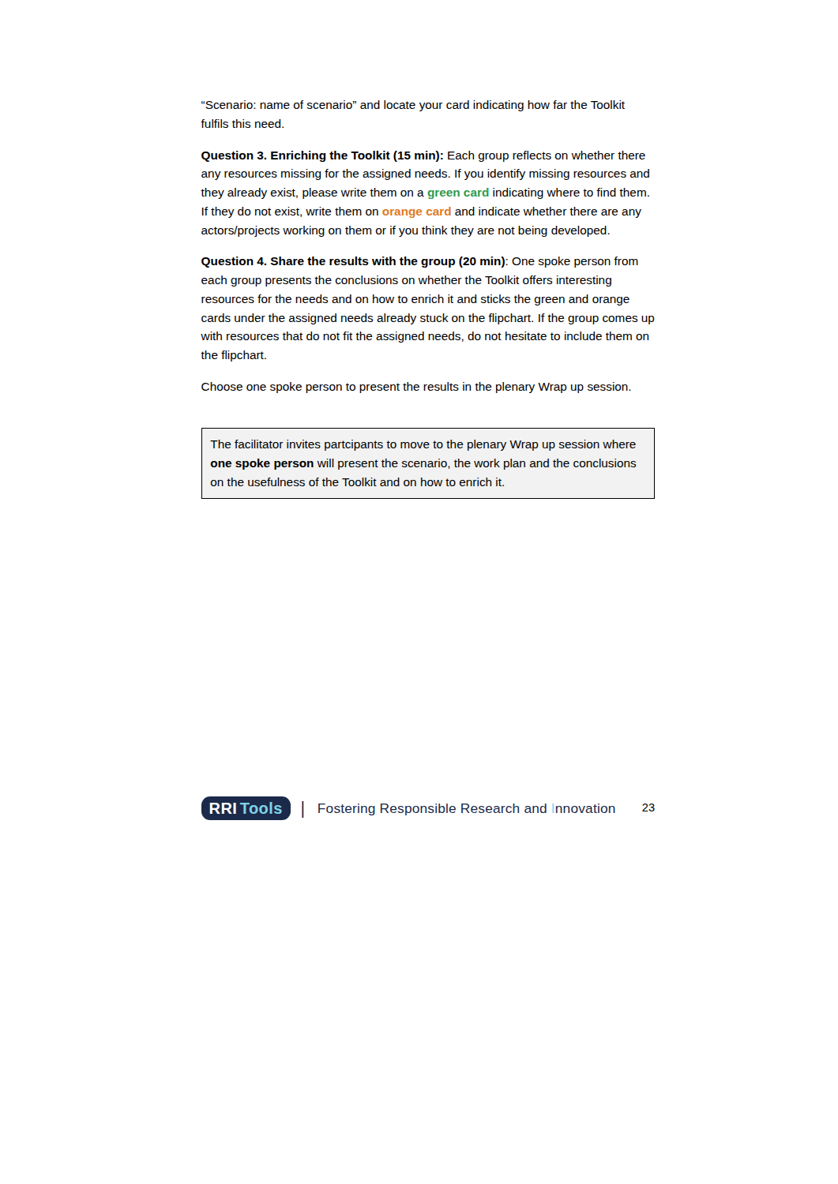“Scenario: name of scenario” and locate your card indicating how far the Toolkit fulfils this need.
Question 3. Enriching the Toolkit (15 min): Each group reflects on whether there any resources missing for the assigned needs. If you identify missing resources and they already exist, please write them on a green card indicating where to find them. If they do not exist, write them on orange card and indicate whether there are any actors/projects working on them or if you think they are not being developed.
Question 4. Share the results with the group (20 min): One spoke person from each group presents the conclusions on whether the Toolkit offers interesting resources for the needs and on how to enrich it and sticks the green and orange cards under the assigned needs already stuck on the flipchart. If the group comes up with resources that do not fit the assigned needs, do not hesitate to include them on the flipchart.
Choose one spoke person to present the results in the plenary Wrap up session.
The facilitator invites partcipants to move to the plenary Wrap up session where one spoke person will present the scenario, the work plan and the conclusions on the usefulness of the Toolkit and on how to enrich it.
RRI Tools | Fostering Responsible Research and Innovation
23